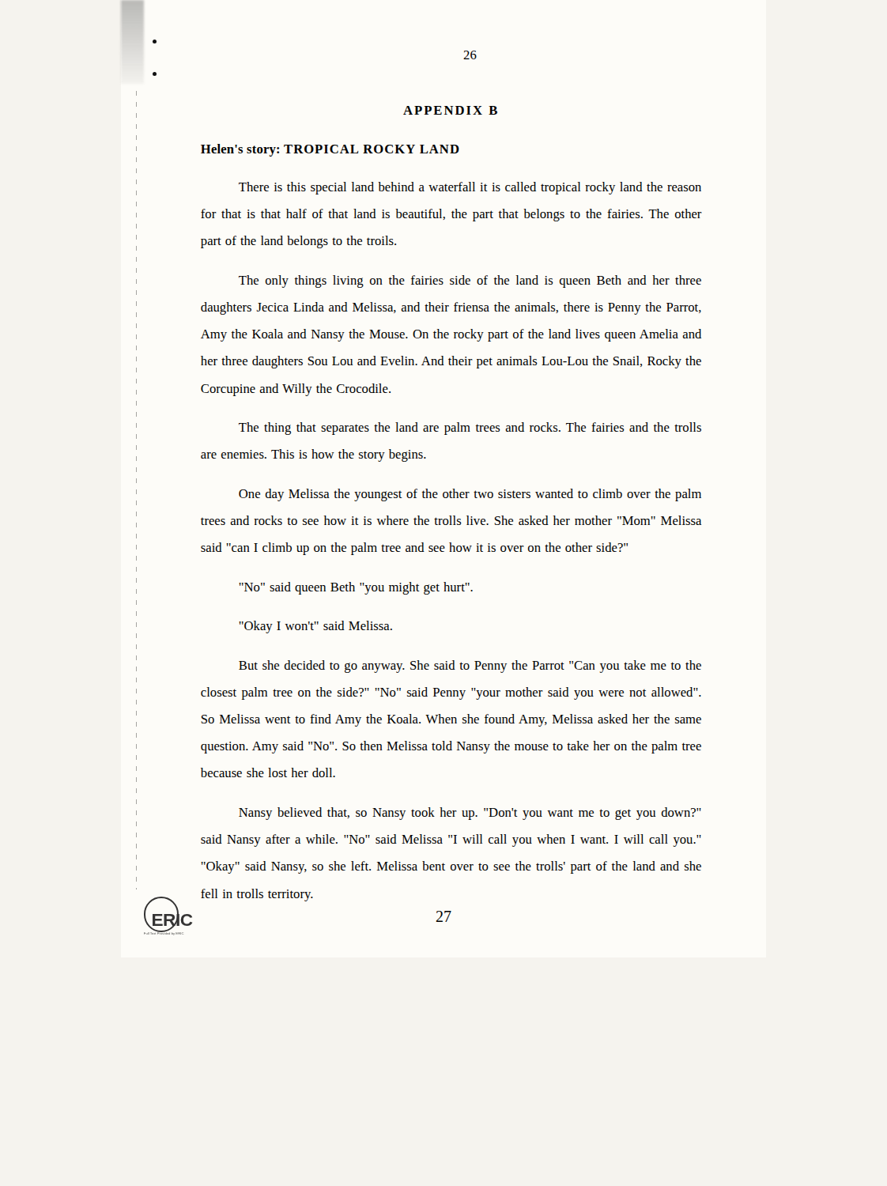26
APPENDIX B
Helen's story: TROPICAL ROCKY LAND
There is this special land behind a waterfall it is called tropical rocky land the reason for that is that half of that land is beautiful, the part that belongs to the fairies. The other part of the land belongs to the troils.
The only things living on the fairies side of the land is queen Beth and her three daughters Jecica Linda and Melissa, and their friensa the animals, there is Penny the Parrot, Amy the Koala and Nansy the Mouse. On the rocky part of the land lives queen Amelia and her three daughters Sou Lou and Evelin. And their pet animals Lou-Lou the Snail, Rocky the Corcupine and Willy the Crocodile.
The thing that separates the land are palm trees and rocks. The fairies and the trolls are enemies. This is how the story begins.
One day Melissa the youngest of the other two sisters wanted to climb over the palm trees and rocks to see how it is where the trolls live. She asked her mother "Mom" Melissa said "can I climb up on the palm tree and see how it is over on the other side?"
"No" said queen Beth "you might get hurt".
"Okay I won't" said Melissa.
But she decided to go anyway. She said to Penny the Parrot "Can you take me to the closest palm tree on the side?" "No" said Penny "your mother said you were not allowed". So Melissa went to find Amy the Koala. When she found Amy, Melissa asked her the same question. Amy said "No". So then Melissa told Nansy the mouse to take her on the palm tree because she lost her doll.
Nansy believed that, so Nansy took her up. "Don't you want me to get you down?" said Nansy after a while. "No" said Melissa "I will call you when I want. I will call you." "Okay" said Nansy, so she left. Melissa bent over to see the trolls' part of the land and she fell in trolls territory.
27
ERIC
Full Text Provided by ERIC